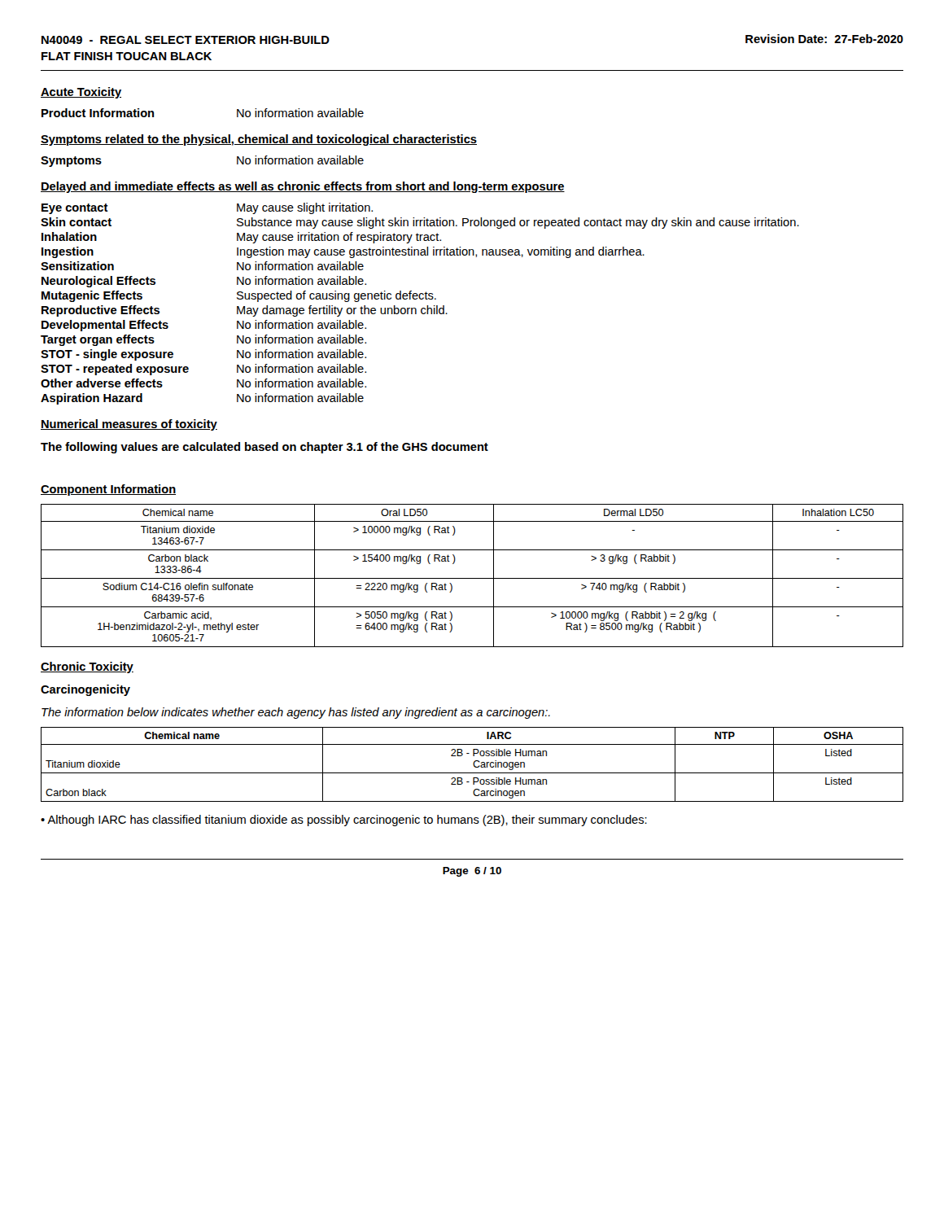N40049 - REGAL SELECT EXTERIOR HIGH-BUILD
FLAT FINISH TOUCAN BLACK
Revision Date: 27-Feb-2020
Acute Toxicity
Product Information
No information available
Symptoms related to the physical, chemical and toxicological characteristics
Symptoms
No information available
Delayed and immediate effects as well as chronic effects from short and long-term exposure
Eye contact
May cause slight irritation.
Skin contact
Substance may cause slight skin irritation. Prolonged or repeated contact may dry skin and cause irritation.
Inhalation
May cause irritation of respiratory tract.
Ingestion
Ingestion may cause gastrointestinal irritation, nausea, vomiting and diarrhea.
Sensitization
No information available
Neurological Effects
No information available.
Mutagenic Effects
Suspected of causing genetic defects.
Reproductive Effects
May damage fertility or the unborn child.
Developmental Effects
No information available.
Target organ effects
No information available.
STOT - single exposure
No information available.
STOT - repeated exposure
No information available.
Other adverse effects
No information available.
Aspiration Hazard
No information available
Numerical measures of toxicity
The following values are calculated based on chapter 3.1 of the GHS document
Component Information
| Chemical name | Oral LD50 | Dermal LD50 | Inhalation LC50 |
| --- | --- | --- | --- |
| Titanium dioxide 13463-67-7 | > 10000 mg/kg ( Rat ) | - | - |
| Carbon black 1333-86-4 | > 15400 mg/kg ( Rat ) | > 3 g/kg ( Rabbit ) | - |
| Sodium C14-C16 olefin sulfonate 68439-57-6 | = 2220 mg/kg ( Rat ) | > 740 mg/kg ( Rabbit ) | - |
| Carbamic acid, 1H-benzimidazol-2-yl-, methyl ester 10605-21-7 | > 5050 mg/kg ( Rat ) = 6400 mg/kg ( Rat ) | > 10000 mg/kg ( Rabbit ) = 2 g/kg ( Rat ) = 8500 mg/kg ( Rabbit ) | - |
Chronic Toxicity
Carcinogenicity
The information below indicates whether each agency has listed any ingredient as a carcinogen:.
| Chemical name | IARC | NTP | OSHA |
| --- | --- | --- | --- |
| Titanium dioxide | 2B - Possible Human Carcinogen | | Listed |
| Carbon black | 2B - Possible Human Carcinogen | | Listed |
• Although IARC has classified titanium dioxide as possibly carcinogenic to humans (2B), their summary concludes:
Page 6 / 10